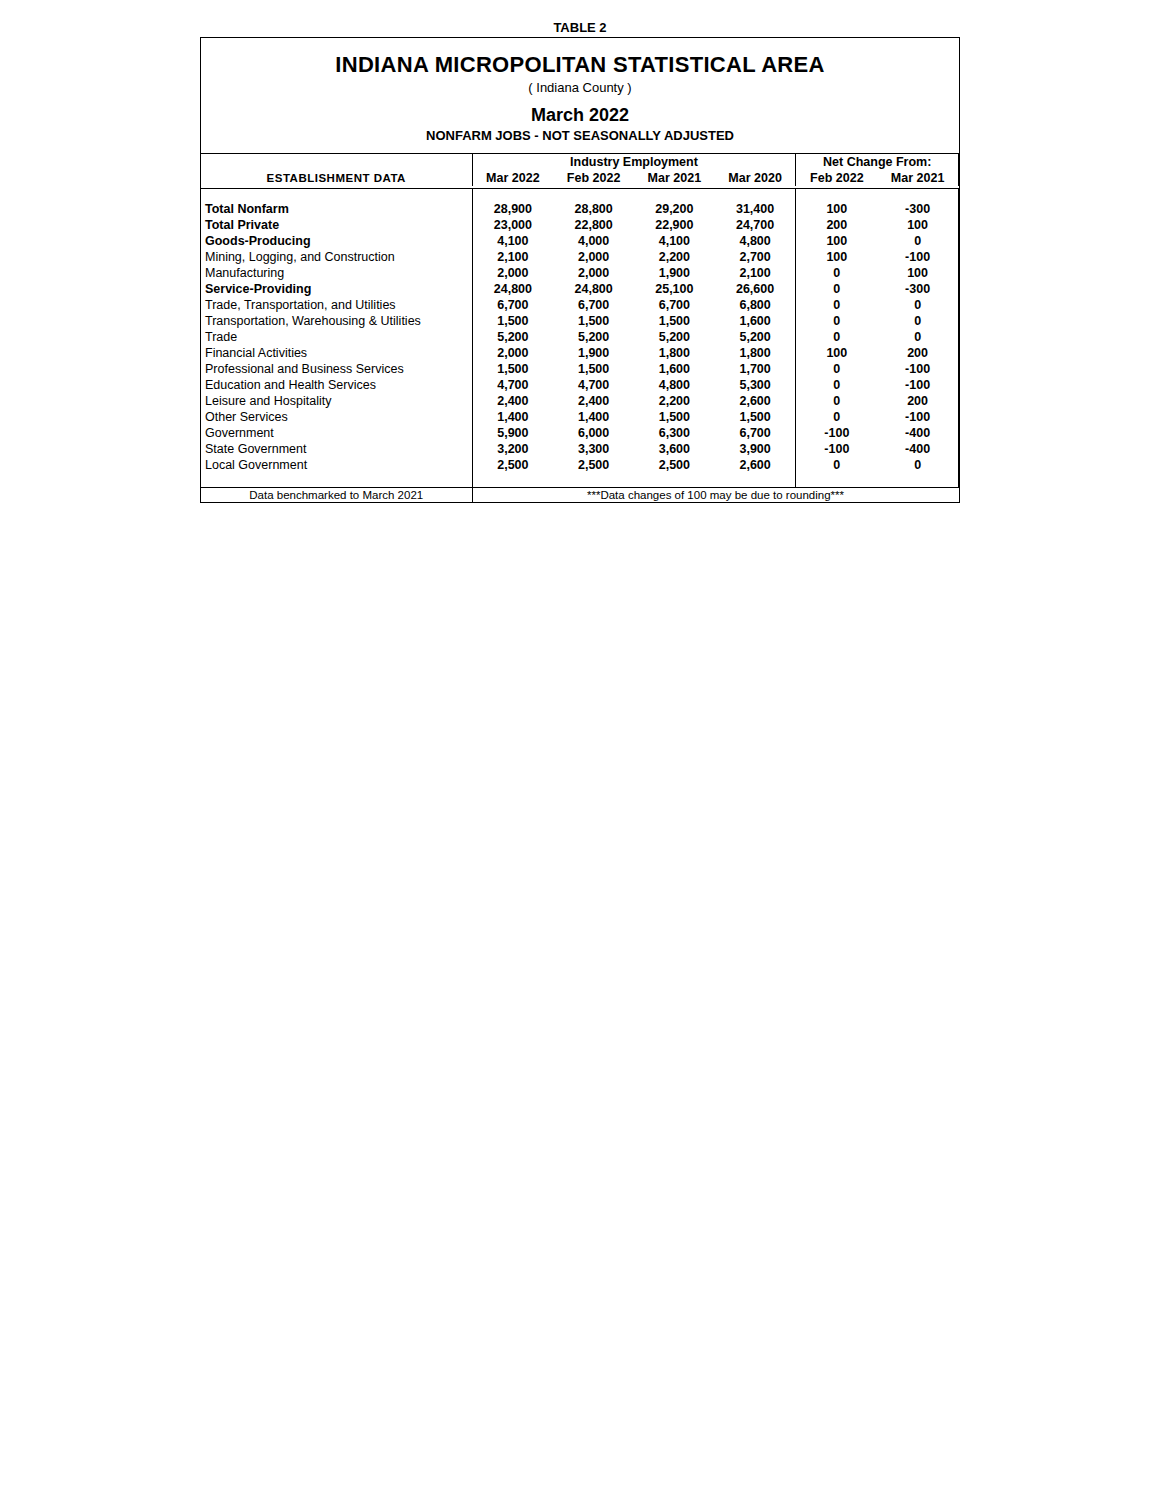TABLE 2
INDIANA MICROPOLITAN STATISTICAL AREA
( Indiana County )
March 2022
NONFARM JOBS - NOT SEASONALLY ADJUSTED
| | Industry Employment | Net Change From: |
| ESTABLISHMENT DATA | Mar 2022 | Feb 2022 | Mar 2021 | Mar 2020 | Feb 2022 | Mar 2021 |
| Total Nonfarm | 28,900 | 28,800 | 29,200 | 31,400 | 100 | -300 |
| Total Private | 23,000 | 22,800 | 22,900 | 24,700 | 200 | 100 |
| Goods‑Producing | 4,100 | 4,000 | 4,100 | 4,800 | 100 | 0 |
| Mining, Logging, and Construction | 2,100 | 2,000 | 2,200 | 2,700 | 100 | -100 |
| Manufacturing | 2,000 | 2,000 | 1,900 | 2,100 | 0 | 100 |
| Service‑Providing | 24,800 | 24,800 | 25,100 | 26,600 | 0 | -300 |
| Trade, Transportation, and Utilities | 6,700 | 6,700 | 6,700 | 6,800 | 0 | 0 |
| Transportation, Warehousing & Utilities | 1,500 | 1,500 | 1,500 | 1,600 | 0 | 0 |
| Trade | 5,200 | 5,200 | 5,200 | 5,200 | 0 | 0 |
| Financial Activities | 2,000 | 1,900 | 1,800 | 1,800 | 100 | 200 |
| Professional and Business Services | 1,500 | 1,500 | 1,600 | 1,700 | 0 | -100 |
| Education and Health Services | 4,700 | 4,700 | 4,800 | 5,300 | 0 | -100 |
| Leisure and Hospitality | 2,400 | 2,400 | 2,200 | 2,600 | 0 | 200 |
| Other Services | 1,400 | 1,400 | 1,500 | 1,500 | 0 | -100 |
| Government | 5,900 | 6,000 | 6,300 | 6,700 | -100 | -400 |
| State Government | 3,200 | 3,300 | 3,600 | 3,900 | -100 | -400 |
| Local Government | 2,500 | 2,500 | 2,500 | 2,600 | 0 | 0 |
| Data benchmarked to March 2021 | ***Data changes of 100 may be due to rounding*** |